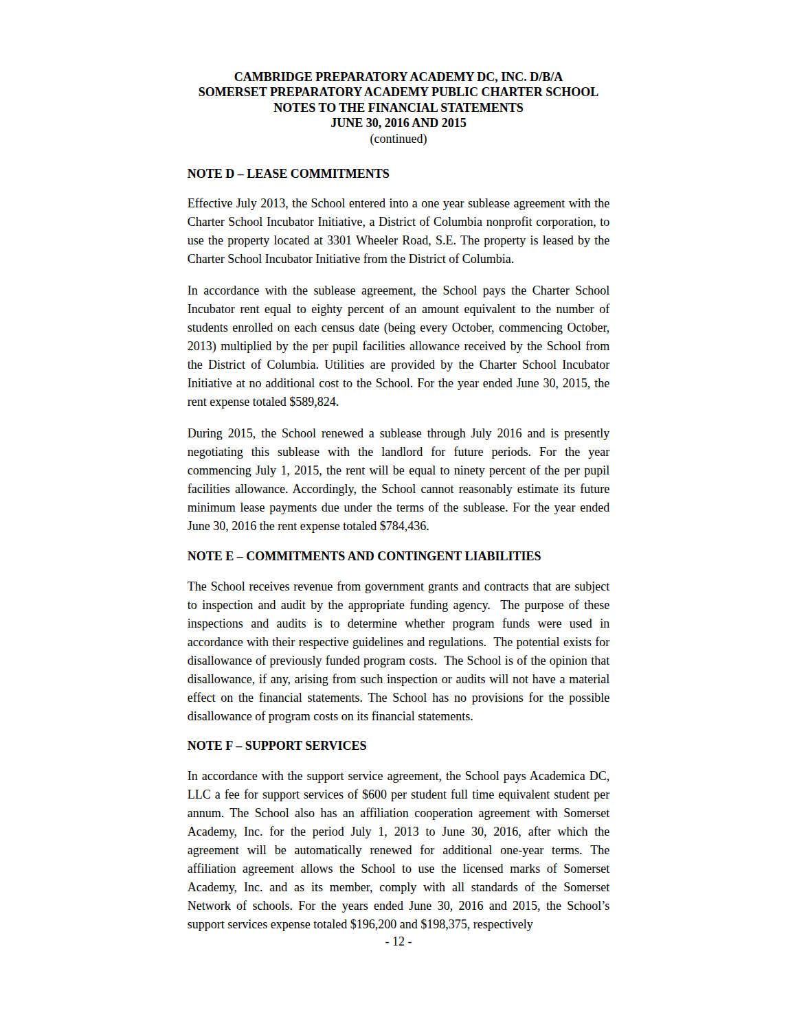CAMBRIDGE PREPARATORY ACADEMY DC, INC. D/B/A
SOMERSET PREPARATORY ACADEMY PUBLIC CHARTER SCHOOL
NOTES TO THE FINANCIAL STATEMENTS
JUNE 30, 2016 AND 2015
(continued)
NOTE D – LEASE COMMITMENTS
Effective July 2013, the School entered into a one year sublease agreement with the Charter School Incubator Initiative, a District of Columbia nonprofit corporation, to use the property located at 3301 Wheeler Road, S.E. The property is leased by the Charter School Incubator Initiative from the District of Columbia.
In accordance with the sublease agreement, the School pays the Charter School Incubator rent equal to eighty percent of an amount equivalent to the number of students enrolled on each census date (being every October, commencing October, 2013) multiplied by the per pupil facilities allowance received by the School from the District of Columbia. Utilities are provided by the Charter School Incubator Initiative at no additional cost to the School. For the year ended June 30, 2015, the rent expense totaled $589,824.
During 2015, the School renewed a sublease through July 2016 and is presently negotiating this sublease with the landlord for future periods. For the year commencing July 1, 2015, the rent will be equal to ninety percent of the per pupil facilities allowance. Accordingly, the School cannot reasonably estimate its future minimum lease payments due under the terms of the sublease. For the year ended June 30, 2016 the rent expense totaled $784,436.
NOTE E – COMMITMENTS AND CONTINGENT LIABILITIES
The School receives revenue from government grants and contracts that are subject to inspection and audit by the appropriate funding agency. The purpose of these inspections and audits is to determine whether program funds were used in accordance with their respective guidelines and regulations. The potential exists for disallowance of previously funded program costs. The School is of the opinion that disallowance, if any, arising from such inspection or audits will not have a material effect on the financial statements. The School has no provisions for the possible disallowance of program costs on its financial statements.
NOTE F – SUPPORT SERVICES
In accordance with the support service agreement, the School pays Academica DC, LLC a fee for support services of $600 per student full time equivalent student per annum. The School also has an affiliation cooperation agreement with Somerset Academy, Inc. for the period July 1, 2013 to June 30, 2016, after which the agreement will be automatically renewed for additional one-year terms. The affiliation agreement allows the School to use the licensed marks of Somerset Academy, Inc. and as its member, comply with all standards of the Somerset Network of schools. For the years ended June 30, 2016 and 2015, the School’s support services expense totaled $196,200 and $198,375, respectively
- 12 -